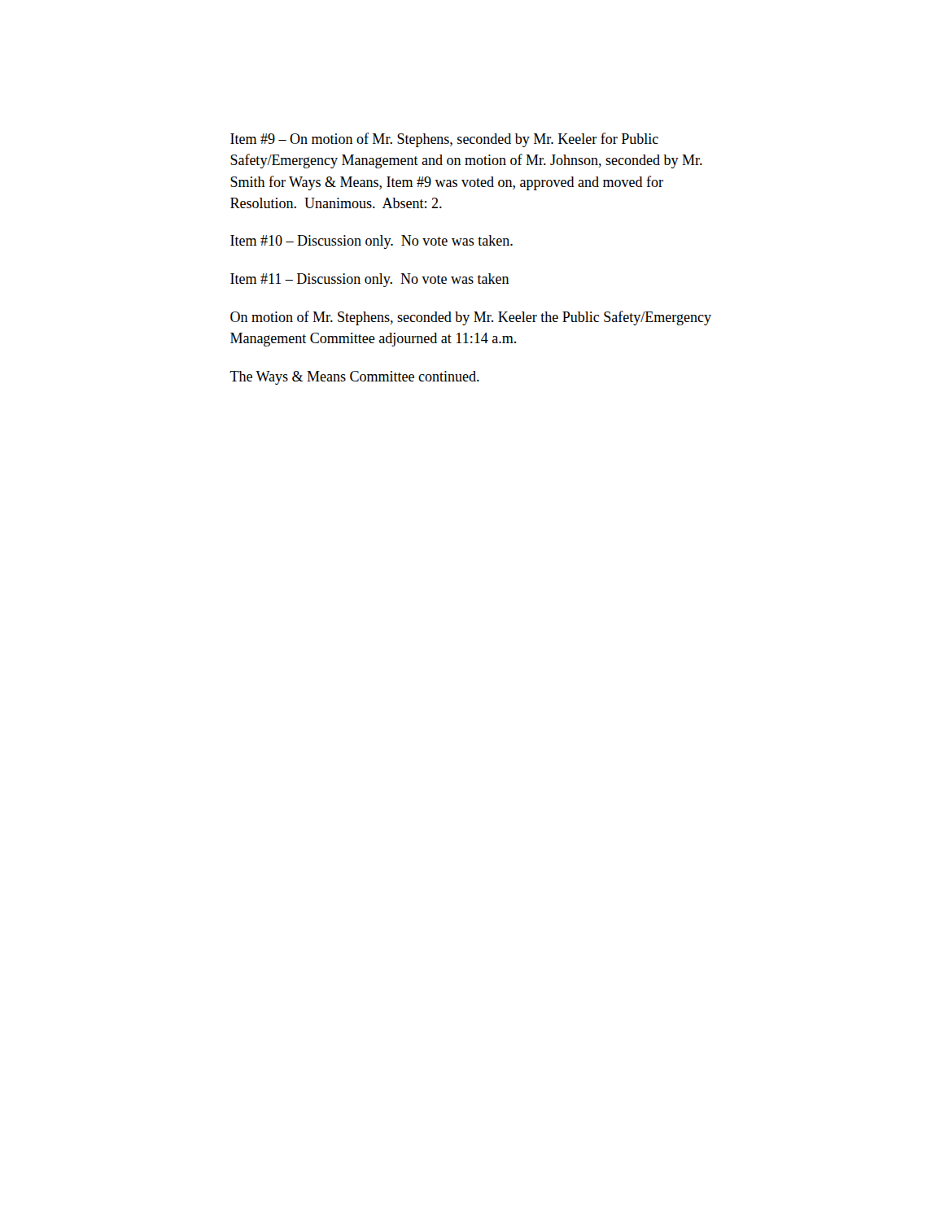Item #9 – On motion of Mr. Stephens, seconded by Mr. Keeler for Public Safety/Emergency Management and on motion of Mr. Johnson, seconded by Mr. Smith for Ways & Means, Item #9 was voted on, approved and moved for Resolution. Unanimous. Absent: 2.
Item #10 – Discussion only. No vote was taken.
Item #11 – Discussion only. No vote was taken
On motion of Mr. Stephens, seconded by Mr. Keeler the Public Safety/Emergency Management Committee adjourned at 11:14 a.m.
The Ways & Means Committee continued.